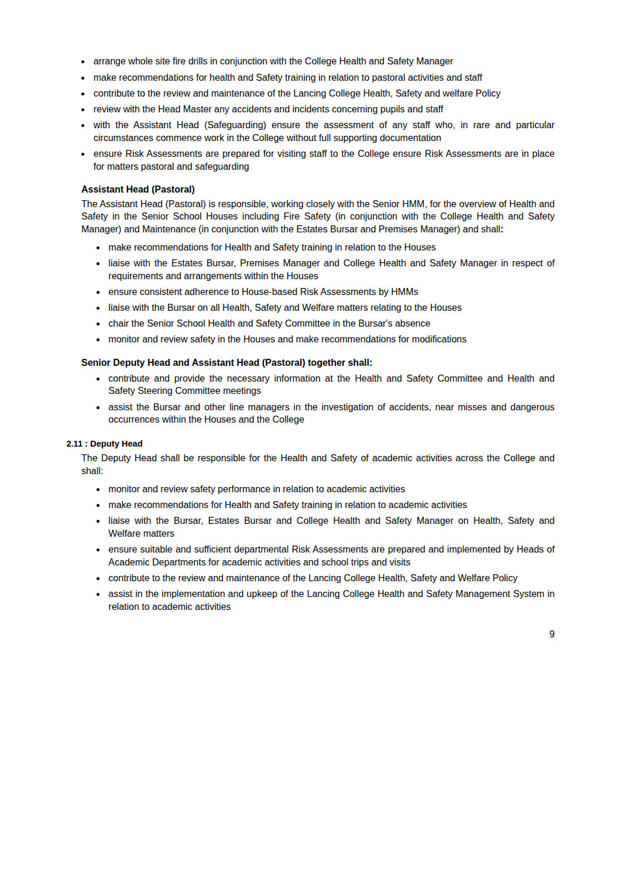arrange whole site fire drills in conjunction with the College Health and Safety Manager
make recommendations for health and Safety training in relation to pastoral activities and staff
contribute to the review and maintenance of the Lancing College Health, Safety and welfare Policy
review with the Head Master any accidents and incidents concerning pupils and staff
with the Assistant Head (Safeguarding) ensure the assessment of any staff who, in rare and particular circumstances commence work in the College without full supporting documentation
ensure Risk Assessments are prepared for visiting staff to the College ensure Risk Assessments are in place for matters pastoral and safeguarding
Assistant Head (Pastoral)
The Assistant Head (Pastoral) is responsible, working closely with the Senior HMM, for the overview of Health and Safety in the Senior School Houses including Fire Safety (in conjunction with the College Health and Safety Manager) and Maintenance (in conjunction with the Estates Bursar and Premises Manager) and shall:
make recommendations for Health and Safety training in relation to the Houses
liaise with the Estates Bursar, Premises Manager and College Health and Safety Manager in respect of requirements and arrangements within the Houses
ensure consistent adherence to House-based Risk Assessments by HMMs
liaise with the Bursar on all Health, Safety and Welfare matters relating to the Houses
chair the Senior School Health and Safety Committee in the Bursar's absence
monitor and review safety in the Houses and make recommendations for modifications
Senior Deputy Head and Assistant Head (Pastoral) together shall:
contribute and provide the necessary information at the Health and Safety Committee and Health and Safety Steering Committee meetings
assist the Bursar and other line managers in the investigation of accidents, near misses and dangerous occurrences within the Houses and the College
2.11 : Deputy Head
The Deputy Head shall be responsible for the Health and Safety of academic activities across the College and shall:
monitor and review safety performance in relation to academic activities
make recommendations for Health and Safety training in relation to academic activities
liaise with the Bursar, Estates Bursar and College Health and Safety Manager on Health, Safety and Welfare matters
ensure suitable and sufficient departmental Risk Assessments are prepared and implemented by Heads of Academic Departments for academic activities and school trips and visits
contribute to the review and maintenance of the Lancing College Health, Safety and Welfare Policy
assist in the implementation and upkeep of the Lancing College Health and Safety Management System in relation to academic activities
9